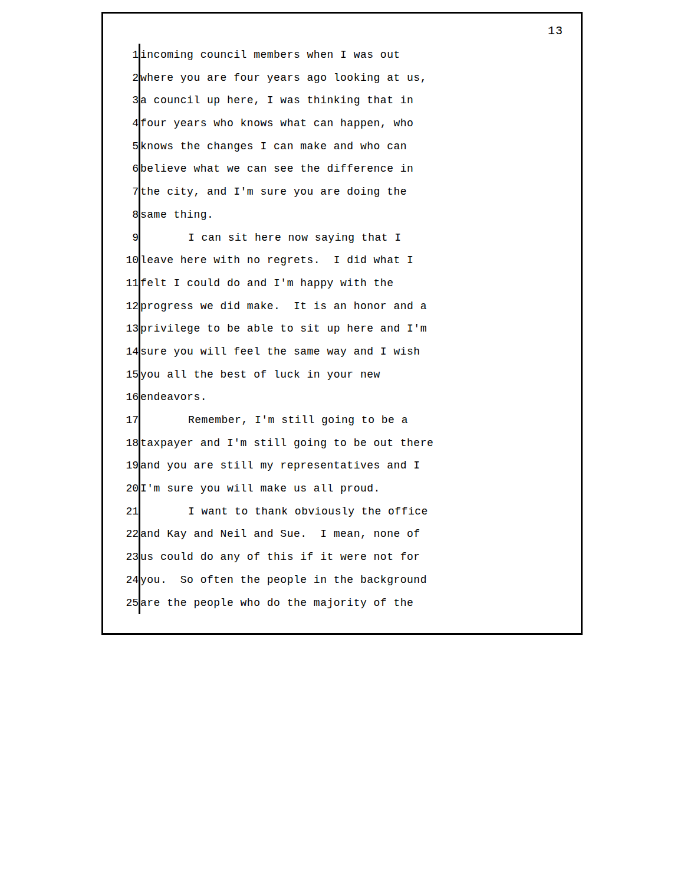13
| 1 2 3 4 5 6 7 8 9 10 11 12 13 14 15 16 17 18 19 20 21 22 23 24 25 | incoming council members when I was out where you are four years ago looking at us, a council up here, I was thinking that in four years who knows what can happen, who knows the changes I can make and who can believe what we can see the difference in the city, and I'm sure you are doing the same thing. I can sit here now saying that I leave here with no regrets. I did what I felt I could do and I'm happy with the progress we did make. It is an honor and a privilege to be able to sit up here and I'm sure you will feel the same way and I wish you all the best of luck in your new endeavors. Remember, I'm still going to be a taxpayer and I'm still going to be out there and you are still my representatives and I I'm sure you will make us all proud. I want to thank obviously the office and Kay and Neil and Sue. I mean, none of us could do any of this if it were not for you. So often the people in the background are the people who do the majority of the |